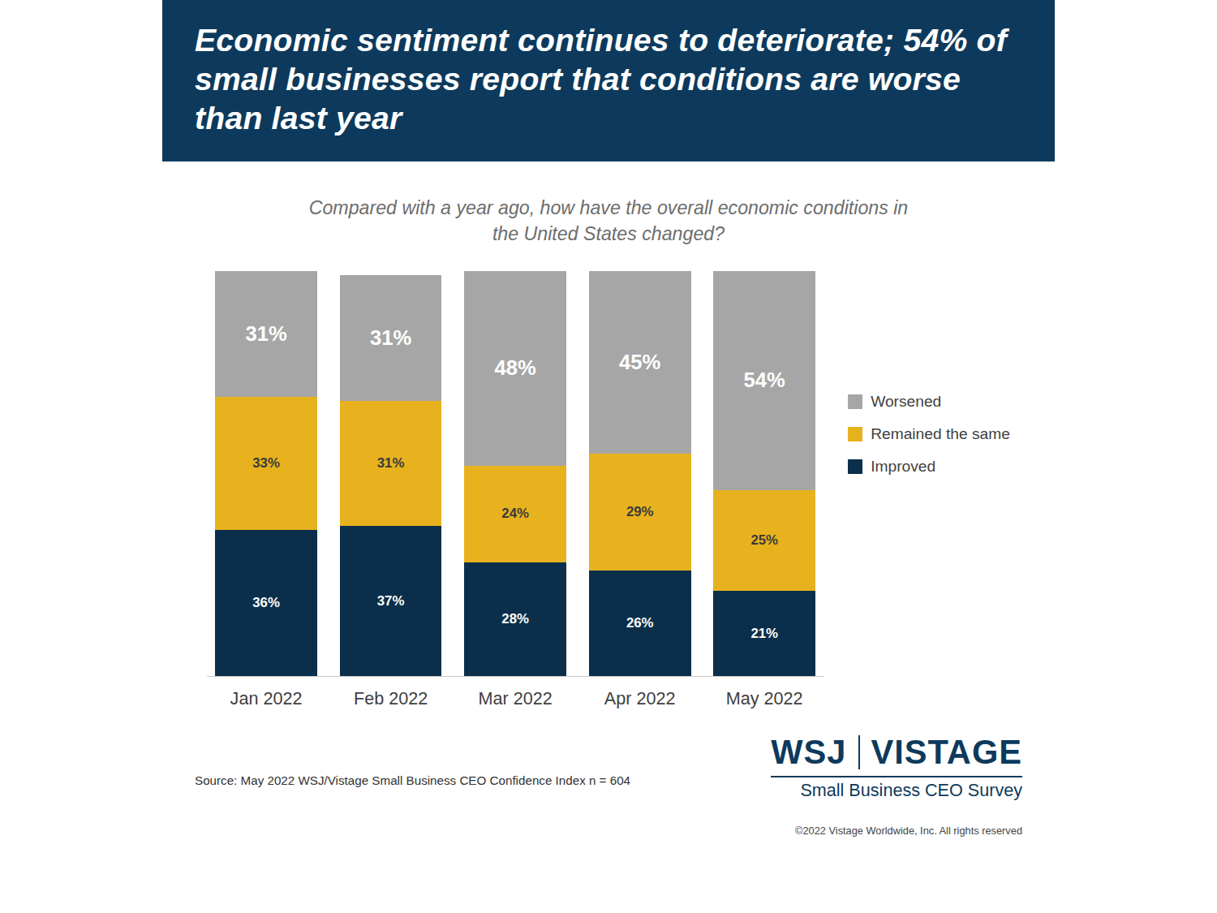Economic sentiment continues to deteriorate; 54% of small businesses report that conditions are worse than last year
Compared with a year ago, how have the overall economic conditions in the United States changed?
31%
33%
36%
31%
31%
37%
48%
24%
28%
45%
29%
26%
54%
25%
21%
Jan 2022 Feb 2022 Mar 2022 Apr 2022 May 2022
Worsened
Remained the same
Improved
Source: May 2022 WSJ/Vistage Small Business CEO Confidence Index n = 604
WSJ VISTAGE
Small Business CEO Survey
©2022 Vistage Worldwide, Inc. All rights reserved